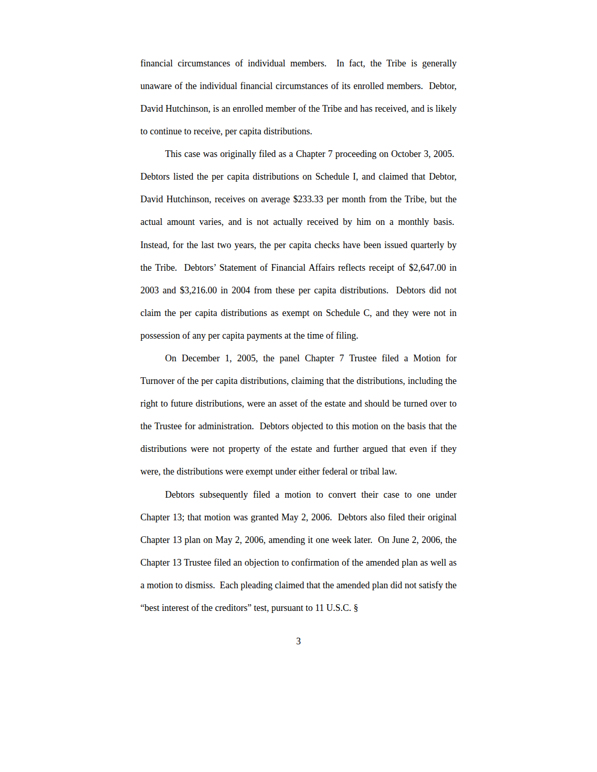financial circumstances of individual members. In fact, the Tribe is generally unaware of the individual financial circumstances of its enrolled members. Debtor, David Hutchinson, is an enrolled member of the Tribe and has received, and is likely to continue to receive, per capita distributions.
This case was originally filed as a Chapter 7 proceeding on October 3, 2005. Debtors listed the per capita distributions on Schedule I, and claimed that Debtor, David Hutchinson, receives on average $233.33 per month from the Tribe, but the actual amount varies, and is not actually received by him on a monthly basis. Instead, for the last two years, the per capita checks have been issued quarterly by the Tribe. Debtors’ Statement of Financial Affairs reflects receipt of $2,647.00 in 2003 and $3,216.00 in 2004 from these per capita distributions. Debtors did not claim the per capita distributions as exempt on Schedule C, and they were not in possession of any per capita payments at the time of filing.
On December 1, 2005, the panel Chapter 7 Trustee filed a Motion for Turnover of the per capita distributions, claiming that the distributions, including the right to future distributions, were an asset of the estate and should be turned over to the Trustee for administration. Debtors objected to this motion on the basis that the distributions were not property of the estate and further argued that even if they were, the distributions were exempt under either federal or tribal law.
Debtors subsequently filed a motion to convert their case to one under Chapter 13; that motion was granted May 2, 2006. Debtors also filed their original Chapter 13 plan on May 2, 2006, amending it one week later. On June 2, 2006, the Chapter 13 Trustee filed an objection to confirmation of the amended plan as well as a motion to dismiss. Each pleading claimed that the amended plan did not satisfy the “best interest of the creditors” test, pursuant to 11 U.S.C. §
3